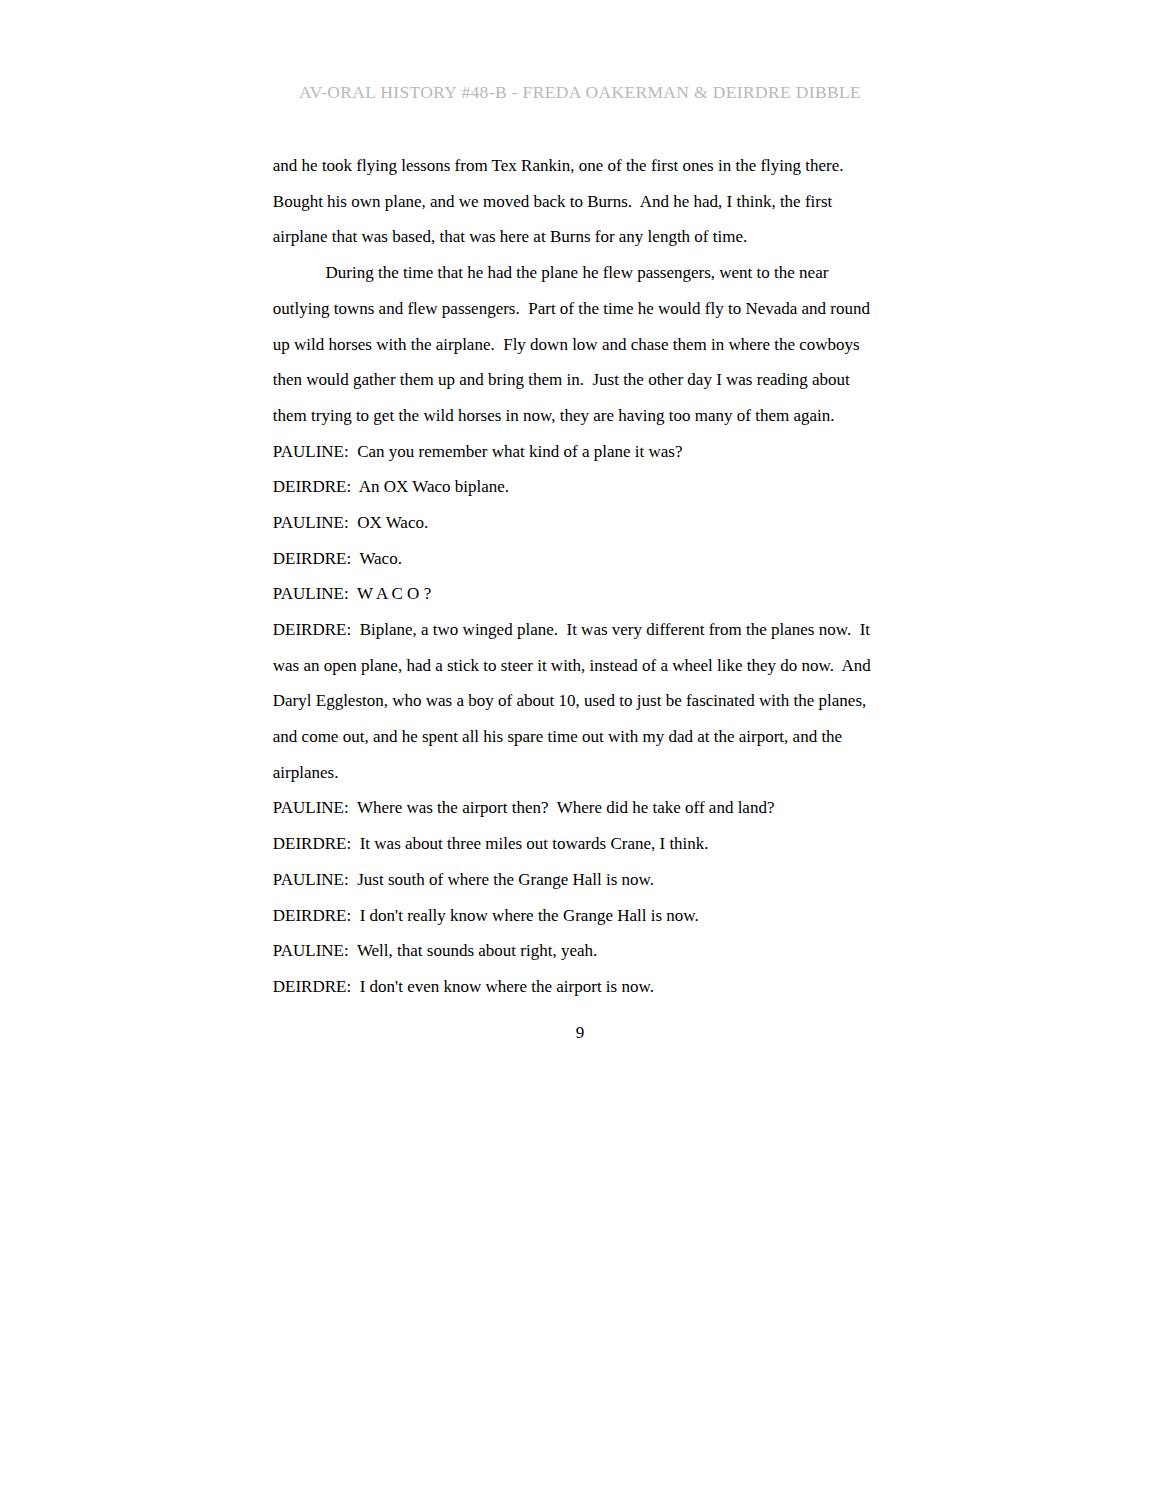AV-ORAL HISTORY #48-B - FREDA OAKERMAN & DEIRDRE DIBBLE
and he took flying lessons from Tex Rankin, one of the first ones in the flying there. Bought his own plane, and we moved back to Burns. And he had, I think, the first airplane that was based, that was here at Burns for any length of time.
During the time that he had the plane he flew passengers, went to the near outlying towns and flew passengers. Part of the time he would fly to Nevada and round up wild horses with the airplane. Fly down low and chase them in where the cowboys then would gather them up and bring them in. Just the other day I was reading about them trying to get the wild horses in now, they are having too many of them again.
PAULINE: Can you remember what kind of a plane it was?
DEIRDRE: An OX Waco biplane.
PAULINE: OX Waco.
DEIRDRE: Waco.
PAULINE: W A C O ?
DEIRDRE: Biplane, a two winged plane. It was very different from the planes now. It was an open plane, had a stick to steer it with, instead of a wheel like they do now. And Daryl Eggleston, who was a boy of about 10, used to just be fascinated with the planes, and come out, and he spent all his spare time out with my dad at the airport, and the airplanes.
PAULINE: Where was the airport then? Where did he take off and land?
DEIRDRE: It was about three miles out towards Crane, I think.
PAULINE: Just south of where the Grange Hall is now.
DEIRDRE: I don't really know where the Grange Hall is now.
PAULINE: Well, that sounds about right, yeah.
DEIRDRE: I don't even know where the airport is now.
9